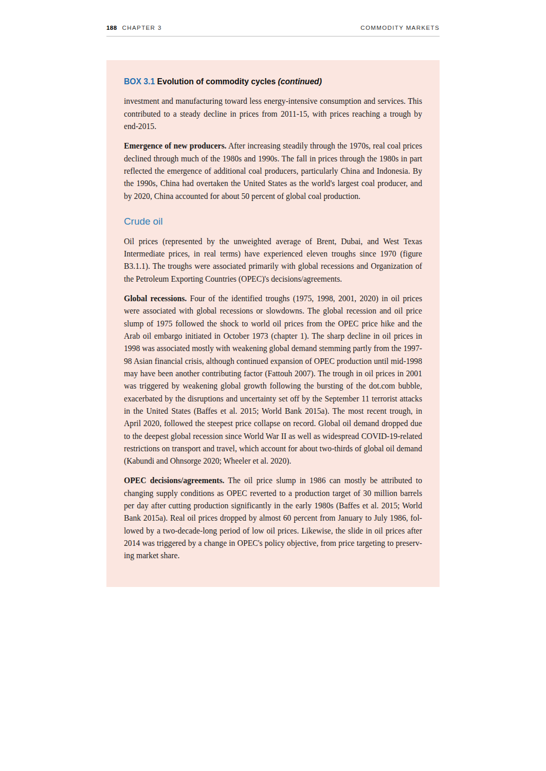188 Chapter 3
Commodity Markets
BOX 3.1 Evolution of commodity cycles (continued)
investment and manufacturing toward less energy-intensive consumption and services. This contributed to a steady decline in prices from 2011-15, with prices reaching a trough by end-2015.
Emergence of new producers. After increasing steadily through the 1970s, real coal prices declined through much of the 1980s and 1990s. The fall in prices through the 1980s in part reflected the emergence of additional coal producers, particularly China and Indonesia. By the 1990s, China had overtaken the United States as the world's largest coal producer, and by 2020, China accounted for about 50 percent of global coal production.
Crude oil
Oil prices (represented by the unweighted average of Brent, Dubai, and West Texas Intermediate prices, in real terms) have experienced eleven troughs since 1970 (figure B3.1.1). The troughs were associated primarily with global recessions and Organization of the Petroleum Exporting Countries (OPEC)'s decisions/agreements.
Global recessions. Four of the identified troughs (1975, 1998, 2001, 2020) in oil prices were associated with global recessions or slowdowns. The global recession and oil price slump of 1975 followed the shock to world oil prices from the OPEC price hike and the Arab oil embargo initiated in October 1973 (chapter 1). The sharp decline in oil prices in 1998 was associated mostly with weakening global demand stemming partly from the 1997-98 Asian financial crisis, although continued expansion of OPEC production until mid-1998 may have been another contributing factor (Fattouh 2007). The trough in oil prices in 2001 was triggered by weakening global growth following the bursting of the dot.com bubble, exacerbated by the disruptions and uncertainty set off by the September 11 terrorist attacks in the United States (Baffes et al. 2015; World Bank 2015a). The most recent trough, in April 2020, followed the steepest price collapse on record. Global oil demand dropped due to the deepest global recession since World War II as well as widespread COVID-19-related restrictions on transport and travel, which account for about two-thirds of global oil demand (Kabundi and Ohnsorge 2020; Wheeler et al. 2020).
OPEC decisions/agreements. The oil price slump in 1986 can mostly be attributed to changing supply conditions as OPEC reverted to a production target of 30 million barrels per day after cutting production significantly in the early 1980s (Baffes et al. 2015; World Bank 2015a). Real oil prices dropped by almost 60 percent from January to July 1986, followed by a two-decade-long period of low oil prices. Likewise, the slide in oil prices after 2014 was triggered by a change in OPEC's policy objective, from price targeting to preserving market share.